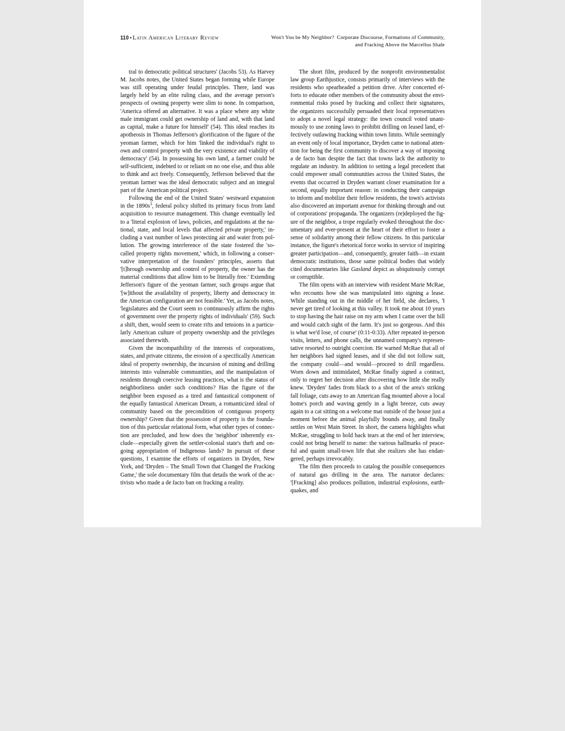110•Latin American Literary Review
Won't You be My Neighbor? Corporate Discourse, Formations of Community,
and Fracking Above the Marcellus Shale
tral to democratic political structures' (Jacobs 53). As Harvey M. Jacobs notes, the United States began forming while Europe was still operating under feudal principles. There, land was largely held by an elite ruling class, and the average person's prospects of owning property were slim to none. In comparison, 'America offered an alternative. It was a place where any white male immigrant could get ownership of land and, with that land as capital, make a future for himself' (54). This ideal reaches its apotheosis in Thomas Jefferson's glorification of the figure of the yeoman farmer, which for him 'linked the individual's right to own and control property with the very existence and viability of democracy' (54). In possessing his own land, a farmer could be self-sufficient, indebted to or reliant on no one else, and thus able to think and act freely. Consequently, Jefferson believed that the yeoman farmer was the ideal democratic subject and an integral part of the American political project.
Following the end of the United States' westward expansion in the 1890s3, federal policy shifted its primary focus from land acquisition to resource management. This change eventually led to a 'literal explosion of laws, policies, and regulations at the national, state, and local levels that affected private property,' including a vast number of laws protecting air and water from pollution. The growing interference of the state fostered the 'so-called property rights movement,' which, in following a conservative interpretation of the founders' principles, asserts that '[t]hrough ownership and control of property, the owner has the material conditions that allow him to be literally free.' Extending Jefferson's figure of the yeoman farmer, such groups argue that '[w]ithout the availability of property, liberty and democracy in the American configuration are not feasible.' Yet, as Jacobs notes, 'legislatures and the Court seem to continuously affirm the rights of government over the property rights of individuals' (59). Such a shift, then, would seem to create rifts and tensions in a particularly American culture of property ownership and the privileges associated therewith.
Given the incompatibility of the interests of corporations, states, and private citizens, the erosion of a specifically American ideal of property ownership, the incursion of mining and drilling interests into vulnerable communities, and the manipulation of residents through coercive leasing practices, what is the status of neighborliness under such conditions? Has the figure of the neighbor been exposed as a tired and fantastical component of the equally fantastical American Dream, a romanticized ideal of community based on the precondition of contiguous property ownership? Given that the possession of property is the foundation of this particular relational form, what other types of connection are precluded, and how does the 'neighbor' inherently exclude—especially given the settler-colonial state's theft and ongoing appropriation of Indigenous lands? In pursuit of these questions, I examine the efforts of organizers in Dryden, New York, and 'Dryden – The Small Town that Changed the Fracking Game,' the sole documentary film that details the work of the activists who made a de facto ban on fracking a reality.
The short film, produced by the nonprofit environmentalist law group Earthjustice, consists primarily of interviews with the residents who spearheaded a petition drive. After concerted efforts to educate other members of the community about the environmental risks posed by fracking and collect their signatures, the organizers successfully persuaded their local representatives to adopt a novel legal strategy: the town council voted unanimously to use zoning laws to prohibit drilling on leased land, effectively outlawing fracking within town limits. While seemingly an event only of local importance, Dryden came to national attention for being the first community to discover a way of imposing a de facto ban despite the fact that towns lack the authority to regulate an industry. In addition to setting a legal precedent that could empower small communities across the United States, the events that occurred in Dryden warrant closer examination for a second, equally important reason: in conducting their campaign to inform and mobilize their fellow residents, the town's activists also discovered an important avenue for thinking through and out of corporations' propaganda. The organizers (re)deployed the figure of the neighbor, a trope regularly evoked throughout the documentary and ever-present at the heart of their effort to foster a sense of solidarity among their fellow citizens. In this particular instance, the figure's rhetorical force works in service of inspiring greater participation—and, consequently, greater faith—in extant democratic institutions, those same political bodies that widely cited documentaries like Gasland depict as ubiquitously corrupt or corruptible.
The film opens with an interview with resident Marie McRae, who recounts how she was manipulated into signing a lease. While standing out in the middle of her field, she declares, 'I never get tired of looking at this valley. It took me about 10 years to stop having the hair raise on my arm when I came over the hill and would catch sight of the farm. It's just so gorgeous. And this is what we'd lose, of course' (0:11-0:33). After repeated in-person visits, letters, and phone calls, the unnamed company's representative resorted to outright coercion. He warned McRae that all of her neighbors had signed leases, and if she did not follow suit, the company could—and would—proceed to drill regardless. Worn down and intimidated, McRae finally signed a contract, only to regret her decision after discovering how little she really knew. 'Dryden' fades from black to a shot of the area's striking fall foliage, cuts away to an American flag mounted above a local home's porch and waving gently in a light breeze, cuts away again to a cat sitting on a welcome mat outside of the house just a moment before the animal playfully bounds away, and finally settles on West Main Street. In short, the camera highlights what McRae, struggling to hold back tears at the end of her interview, could not bring herself to name: the various hallmarks of peaceful and quaint small-town life that she realizes she has endangered, perhaps irrevocably.
The film then proceeds to catalog the possible consequences of natural gas drilling in the area. The narrator declares: '[Fracking] also produces pollution, industrial explosions, earthquakes, and